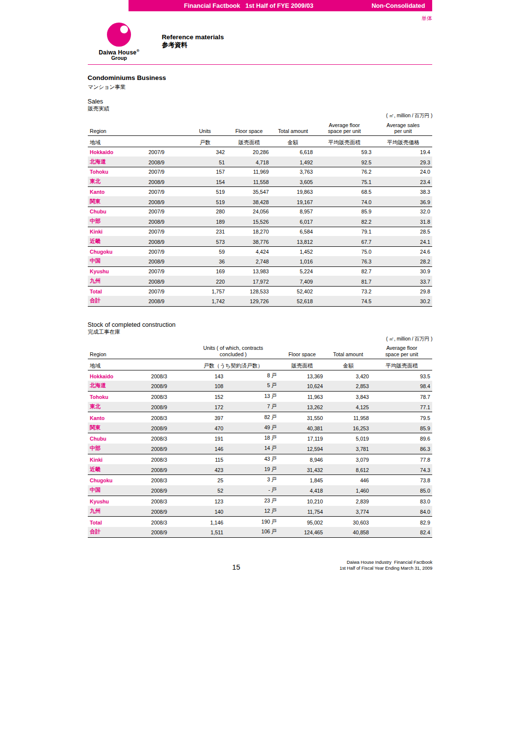Financial Factbook 1st Half of FYE 2009/03 Non-Consolidated
単体
Daiwa House®
Group
Reference materials 参考資料
Condominiums Business
マンション事業
Sales
販売実績
( ㎡, million / 百万円 )
| Region | | Units | Floor space | Total amount | Average floor space per unit | Average sales per unit |
| --- | --- | --- | --- | --- | --- | --- |
| 地域 | | 戸数 | 販売面積 | 金額 | 平均販売面積 | 平均販売価格 |
| Hokkaido | 2007/9 | 342 | 20,286 | 6,618 | 59.3 | 19.4 |
| 北海道 | 2008/9 | 51 | 4,718 | 1,492 | 92.5 | 29.3 |
| Tohoku | 2007/9 | 157 | 11,969 | 3,763 | 76.2 | 24.0 |
| 東北 | 2008/9 | 154 | 11,558 | 3,605 | 75.1 | 23.4 |
| Kanto | 2007/9 | 519 | 35,547 | 19,863 | 68.5 | 38.3 |
| 関東 | 2008/9 | 519 | 38,428 | 19,167 | 74.0 | 36.9 |
| Chubu | 2007/9 | 280 | 24,056 | 8,957 | 85.9 | 32.0 |
| 中部 | 2008/9 | 189 | 15,526 | 6,017 | 82.2 | 31.8 |
| Kinki | 2007/9 | 231 | 18,270 | 6,584 | 79.1 | 28.5 |
| 近畿 | 2008/9 | 573 | 38,776 | 13,812 | 67.7 | 24.1 |
| Chugoku | 2007/9 | 59 | 4,424 | 1,452 | 75.0 | 24.6 |
| 中国 | 2008/9 | 36 | 2,748 | 1,016 | 76.3 | 28.2 |
| Kyushu | 2007/9 | 169 | 13,983 | 5,224 | 82.7 | 30.9 |
| 九州 | 2008/9 | 220 | 17,972 | 7,409 | 81.7 | 33.7 |
| Total | 2007/9 | 1,757 | 128,533 | 52,402 | 73.2 | 29.8 |
| 合計 | 2008/9 | 1,742 | 129,726 | 52,618 | 74.5 | 30.2 |
Stock of completed construction
完成工事在庫
( ㎡, million / 百万円 )
| Region | | Units ( of which, contracts concluded ) | Floor space | Total amount | Average floor space per unit |
| --- | --- | --- | --- | --- | --- |
| 地域 | | 戸数（うち契約済戸数） | 販売面積 | 金額 | 平均販売面積 |
| Hokkaido | 2008/3 | 143 | 8 戸 | 13,369 | 3,420 | 93.5 |
| 北海道 | 2008/9 | 108 | 5 戸 | 10,624 | 2,853 | 98.4 |
| Tohoku | 2008/3 | 152 | 13 戸 | 11,963 | 3,843 | 78.7 |
| 東北 | 2008/9 | 172 | 7 戸 | 13,262 | 4,125 | 77.1 |
| Kanto | 2008/3 | 397 | 82 戸 | 31,550 | 11,958 | 79.5 |
| 関東 | 2008/9 | 470 | 49 戸 | 40,381 | 16,253 | 85.9 |
| Chubu | 2008/3 | 191 | 18 戸 | 17,119 | 5,019 | 89.6 |
| 中部 | 2008/9 | 146 | 14 戸 | 12,594 | 3,781 | 86.3 |
| Kinki | 2008/3 | 115 | 43 戸 | 8,946 | 3,079 | 77.8 |
| 近畿 | 2008/9 | 423 | 19 戸 | 31,432 | 8,612 | 74.3 |
| Chugoku | 2008/3 | 25 | 3 戸 | 1,845 | 446 | 73.8 |
| 中国 | 2008/9 | 52 | - 戸 | 4,418 | 1,460 | 85.0 |
| Kyushu | 2008/3 | 123 | 23 戸 | 10,210 | 2,839 | 83.0 |
| 九州 | 2008/9 | 140 | 12 戸 | 11,754 | 3,774 | 84.0 |
| Total | 2008/3 | 1,146 | 190 戸 | 95,002 | 30,603 | 82.9 |
| 合計 | 2008/9 | 1,511 | 106 戸 | 124,465 | 40,858 | 82.4 |
15
Daiwa House Industry Financial Factbook
1st Half of Fiscal Year Ending March 31, 2009